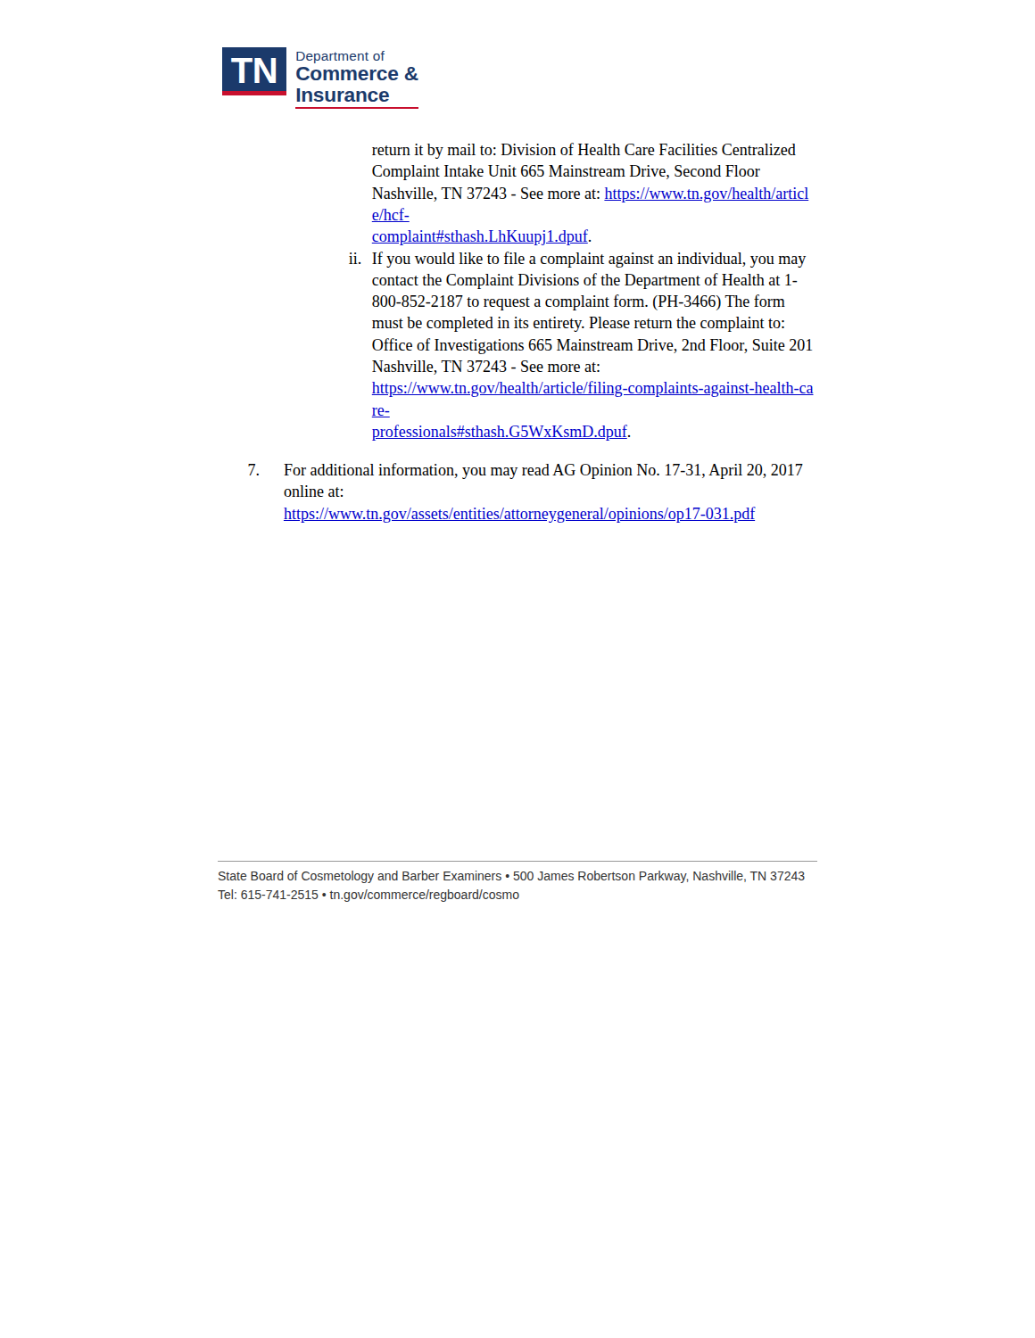TN
Department of
Commerce &Insurance
return it by mail to: Division of Health Care Facilities Centralized Complaint Intake Unit 665 Mainstream Drive, Second Floor Nashville, TN 37243 - See more at: https://www.tn.gov/health/article/hcf-
complaint#sthash.LhKuupj1.dpuf.
ii. If you would like to file a complaint against an individual, you may contact the Complaint Divisions of the Department of Health at 1-800-852-2187 to request a complaint form. (PH-3466) The form must be completed in its entirety. Please return the complaint to: Office of Investigations 665 Mainstream Drive, 2nd Floor, Suite 201 Nashville, TN 37243 - See more at:
https://www.tn.gov/health/article/filing-complaints-against-health-care-
professionals#sthash.G5WxKsmD.dpuf.
7. For additional information, you may read AG Opinion No. 17-31, April 20, 2017 online at:
https://www.tn.gov/assets/entities/attorneygeneral/opinions/op17-031.pdf
State Board of Cosmetology and Barber Examiners • 500 James Robertson Parkway, Nashville, TN 37243
Tel: 615-741-2515 • tn.gov/commerce/regboard/cosmo